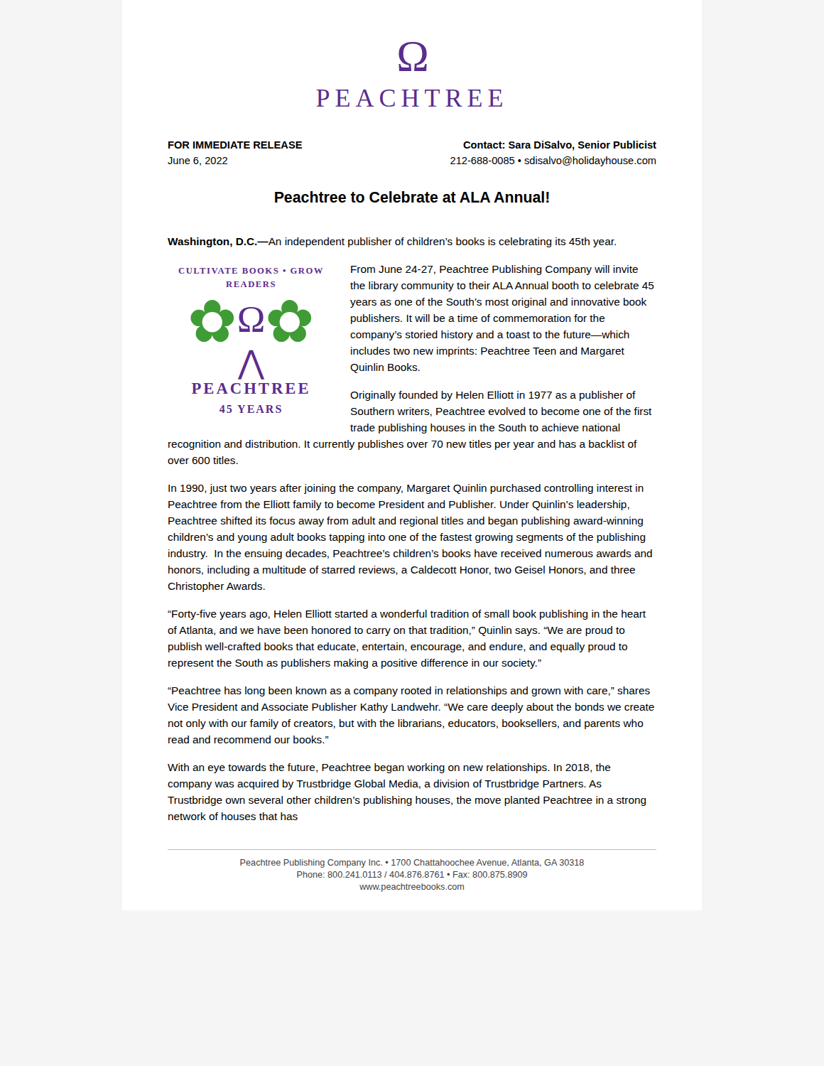Ω
PEACHTREE
| FOR IMMEDIATE RELEASE June 6, 2022 | Contact: Sara DiSalvo, Senior Publicist 212-688-0085 • sdisalvo@holidayhouse.com |
Peachtree to Celebrate at ALA Annual!
Washington, D.C.—An independent publisher of children’s books is celebrating its 45th year.
Cultivate Books • Grow Readers
✿Ω✿
⋀
PEACHTREE
45 YEARS
From June 24-27, Peachtree Publishing Company will invite the library community to their ALA Annual booth to celebrate 45 years as one of the South’s most original and innovative book publishers. It will be a time of commemoration for the company’s storied history and a toast to the future—which includes two new imprints: Peachtree Teen and Margaret Quinlin Books.
Originally founded by Helen Elliott in 1977 as a publisher of Southern writers, Peachtree evolved to become one of the first trade publishing houses in the South to achieve national recognition and distribution. It currently publishes over 70 new titles per year and has a backlist of over 600 titles.
In 1990, just two years after joining the company, Margaret Quinlin purchased controlling interest in Peachtree from the Elliott family to become President and Publisher. Under Quinlin’s leadership, Peachtree shifted its focus away from adult and regional titles and began publishing award-winning children’s and young adult books tapping into one of the fastest growing segments of the publishing industry. In the ensuing decades, Peachtree’s children’s books have received numerous awards and honors, including a multitude of starred reviews, a Caldecott Honor, two Geisel Honors, and three Christopher Awards.
“Forty-five years ago, Helen Elliott started a wonderful tradition of small book publishing in the heart of Atlanta, and we have been honored to carry on that tradition,” Quinlin says. “We are proud to publish well-crafted books that educate, entertain, encourage, and endure, and equally proud to represent the South as publishers making a positive difference in our society.”
“Peachtree has long been known as a company rooted in relationships and grown with care,” shares Vice President and Associate Publisher Kathy Landwehr. “We care deeply about the bonds we create not only with our family of creators, but with the librarians, educators, booksellers, and parents who read and recommend our books.”
With an eye towards the future, Peachtree began working on new relationships. In 2018, the company was acquired by Trustbridge Global Media, a division of Trustbridge Partners. As Trustbridge own several other children’s publishing houses, the move planted Peachtree in a strong network of houses that has
Peachtree Publishing Company Inc. • 1700 Chattahoochee Avenue, Atlanta, GA 30318
Phone: 800.241.0113 / 404.876.8761 • Fax: 800.875.8909
www.peachtreebooks.com